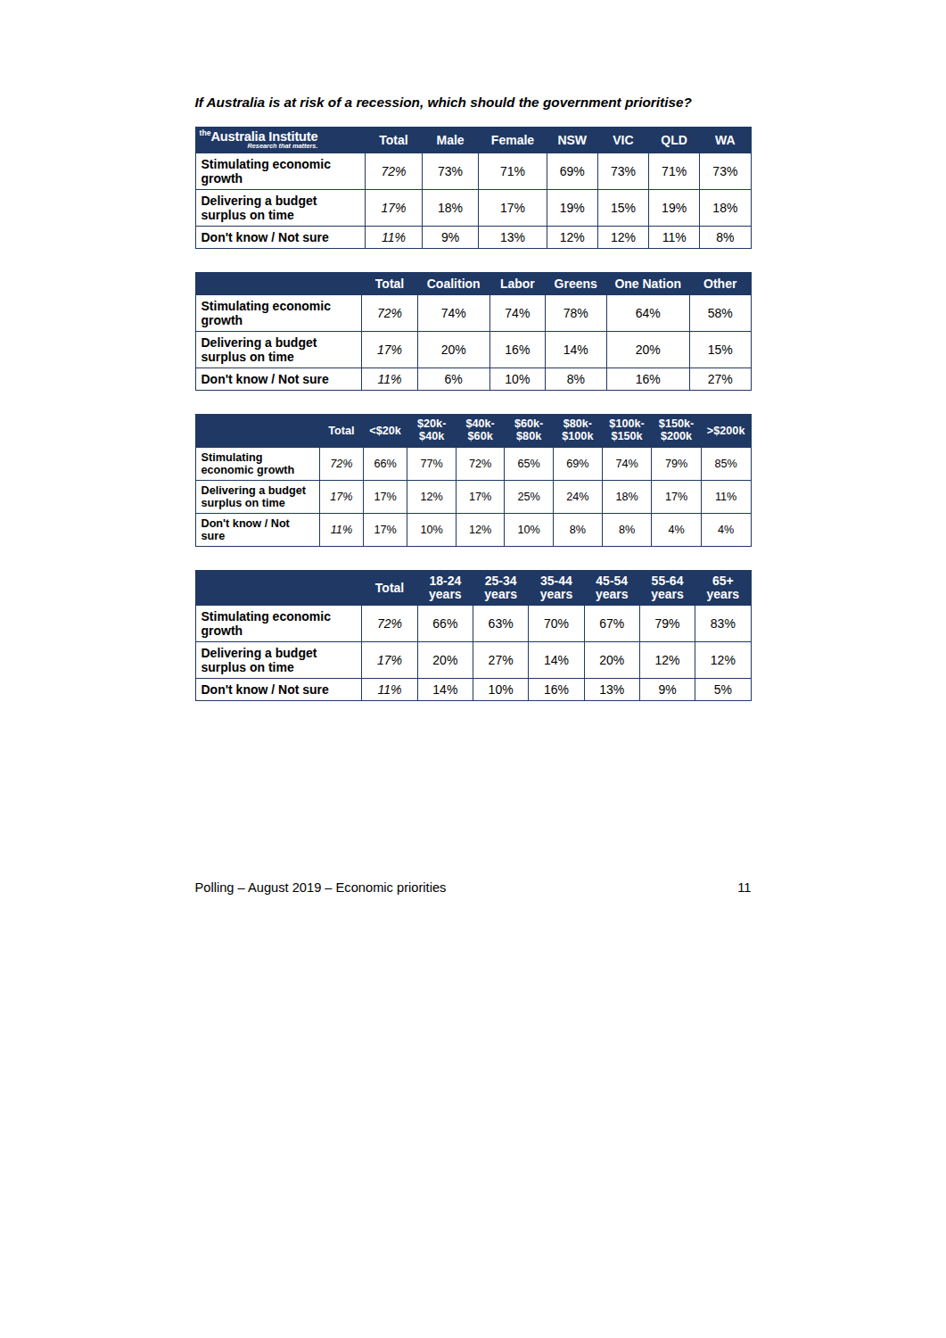If Australia is at risk of a recession, which should the government prioritise?
| the Australia Institute Research that matters. | Total | Male | Female | NSW | VIC | QLD | WA |
| --- | --- | --- | --- | --- | --- | --- | --- |
| Stimulating economic growth | 72% | 73% | 71% | 69% | 73% | 71% | 73% |
| Delivering a budget surplus on time | 17% | 18% | 17% | 19% | 15% | 19% | 18% |
| Don't know / Not sure | 11% | 9% | 13% | 12% | 12% | 11% | 8% |
| | Total | Coalition | Labor | Greens | One Nation | Other |
| --- | --- | --- | --- | --- | --- | --- |
| Stimulating economic growth | 72% | 74% | 74% | 78% | 64% | 58% |
| Delivering a budget surplus on time | 17% | 20% | 16% | 14% | 20% | 15% |
| Don't know / Not sure | 11% | 6% | 10% | 8% | 16% | 27% |
| | Total | <$20k | $20k- $40k | $40k- $60k | $60k- $80k | $80k- $100k | $100k- $150k | $150k- $200k | >$200k |
| --- | --- | --- | --- | --- | --- | --- | --- | --- | --- |
| Stimulating economic growth | 72% | 66% | 77% | 72% | 65% | 69% | 74% | 79% | 85% |
| Delivering a budget surplus on time | 17% | 17% | 12% | 17% | 25% | 24% | 18% | 17% | 11% |
| Don't know / Not sure | 11% | 17% | 10% | 12% | 10% | 8% | 8% | 4% | 4% |
| | Total | 18-24 years | 25-34 years | 35-44 years | 45-54 years | 55-64 years | 65+ years |
| --- | --- | --- | --- | --- | --- | --- | --- |
| Stimulating economic growth | 72% | 66% | 63% | 70% | 67% | 79% | 83% |
| Delivering a budget surplus on time | 17% | 20% | 27% | 14% | 20% | 12% | 12% |
| Don't know / Not sure | 11% | 14% | 10% | 16% | 13% | 9% | 5% |
Polling – August 2019 – Economic priorities 11